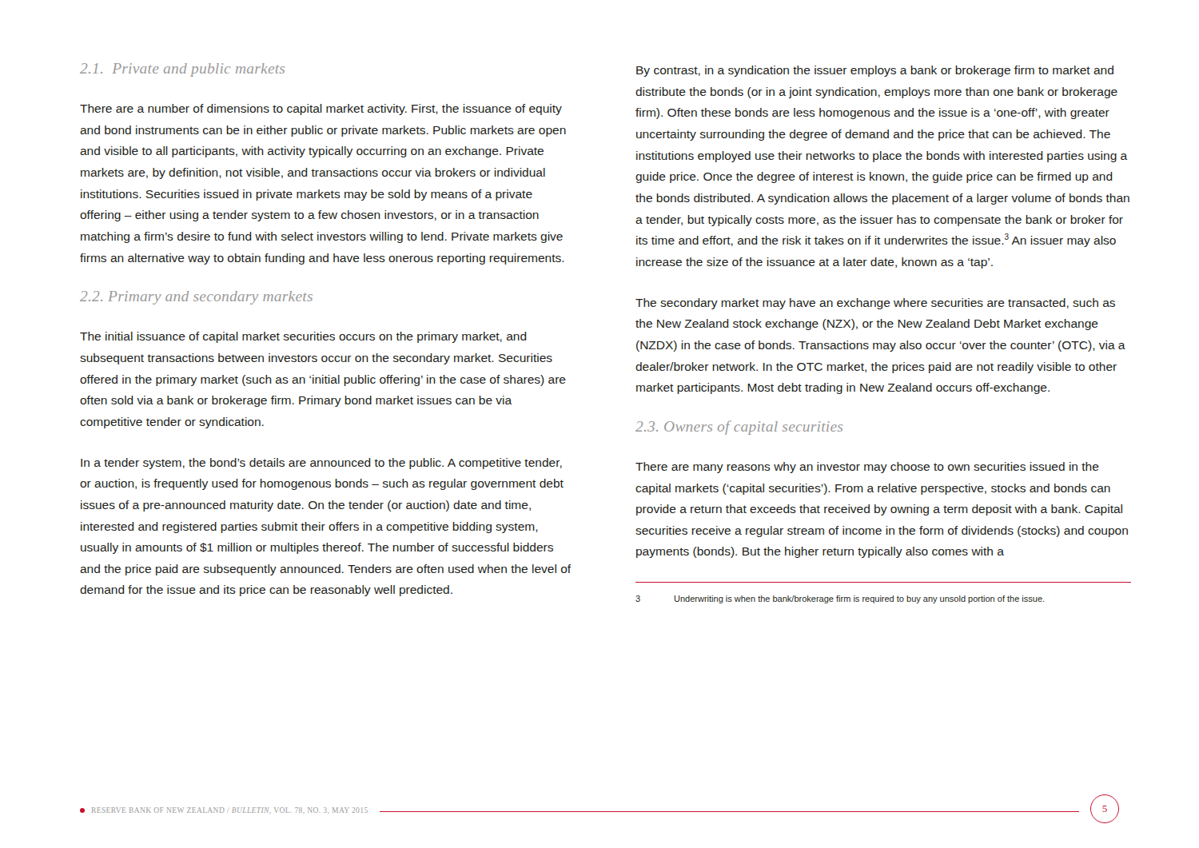2.1. Private and public markets
There are a number of dimensions to capital market activity. First, the issuance of equity and bond instruments can be in either public or private markets. Public markets are open and visible to all participants, with activity typically occurring on an exchange. Private markets are, by definition, not visible, and transactions occur via brokers or individual institutions. Securities issued in private markets may be sold by means of a private offering – either using a tender system to a few chosen investors, or in a transaction matching a firm’s desire to fund with select investors willing to lend. Private markets give firms an alternative way to obtain funding and have less onerous reporting requirements.
2.2. Primary and secondary markets
The initial issuance of capital market securities occurs on the primary market, and subsequent transactions between investors occur on the secondary market. Securities offered in the primary market (such as an ‘initial public offering’ in the case of shares) are often sold via a bank or brokerage firm. Primary bond market issues can be via competitive tender or syndication.
In a tender system, the bond’s details are announced to the public. A competitive tender, or auction, is frequently used for homogenous bonds – such as regular government debt issues of a pre-announced maturity date. On the tender (or auction) date and time, interested and registered parties submit their offers in a competitive bidding system, usually in amounts of $1 million or multiples thereof. The number of successful bidders and the price paid are subsequently announced. Tenders are often used when the level of demand for the issue and its price can be reasonably well predicted.
By contrast, in a syndication the issuer employs a bank or brokerage firm to market and distribute the bonds (or in a joint syndication, employs more than one bank or brokerage firm). Often these bonds are less homogenous and the issue is a ‘one-off’, with greater uncertainty surrounding the degree of demand and the price that can be achieved. The institutions employed use their networks to place the bonds with interested parties using a guide price. Once the degree of interest is known, the guide price can be firmed up and the bonds distributed. A syndication allows the placement of a larger volume of bonds than a tender, but typically costs more, as the issuer has to compensate the bank or broker for its time and effort, and the risk it takes on if it underwrites the issue.3 An issuer may also increase the size of the issuance at a later date, known as a ‘tap’.
The secondary market may have an exchange where securities are transacted, such as the New Zealand stock exchange (NZX), or the New Zealand Debt Market exchange (NZDX) in the case of bonds. Transactions may also occur ‘over the counter’ (OTC), via a dealer/broker network. In the OTC market, the prices paid are not readily visible to other market participants. Most debt trading in New Zealand occurs off-exchange.
2.3. Owners of capital securities
There are many reasons why an investor may choose to own securities issued in the capital markets (‘capital securities’). From a relative perspective, stocks and bonds can provide a return that exceeds that received by owning a term deposit with a bank. Capital securities receive a regular stream of income in the form of dividends (stocks) and coupon payments (bonds). But the higher return typically also comes with a
3 Underwriting is when the bank/brokerage firm is required to buy any unsold portion of the issue.
RESERVE BANK OF NEW ZEALAND / BULLETIN, VOL. 78, NO. 3, MAY 2015
5